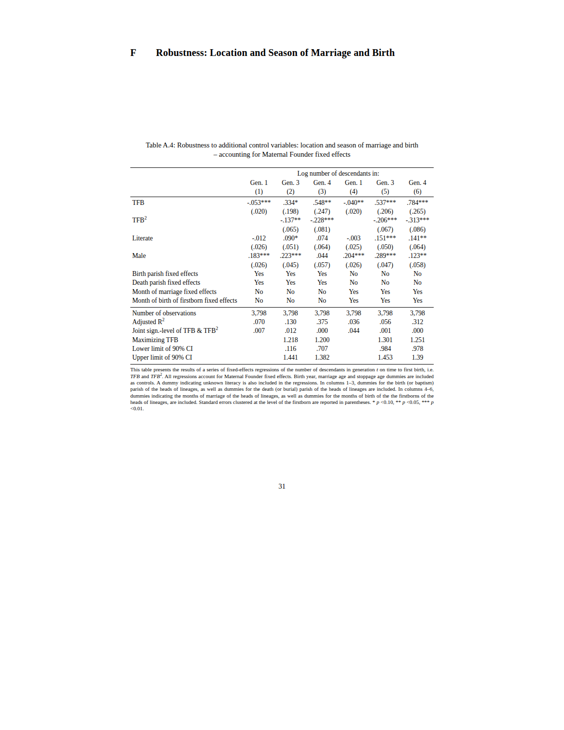FRobustness: Location and Season of Marriage and Birth
Table A.4: Robustness to additional control variables: location and season of marriage and birth
– accounting for Maternal Founder fixed effects
| | Log number of descendants in: |
| | Gen. 1 | Gen. 3 | Gen. 4 | Gen. 1 | Gen. 3 | Gen. 4 |
| | (1) | (2) | (3) | (4) | (5) | (6) |
| TFB | -.053*** | .334* | .548** | -.040** | .537*** | .784*** |
| | (.020) | (.198) | (.247) | (.020) | (.206) | (.265) |
| TFB 2 | | -.137** | -.228*** | | -.206*** | -.313*** |
| | | (.065) | (.081) | | (.067) | (.086) |
| Literate | -.012 | .090* | .074 | -.003 | .151*** | .141** |
| | (.026) | (.051) | (.064) | (.025) | (.050) | (.064) |
| Male | .183*** | .223*** | .044 | .204*** | .289*** | .123** |
| | (.026) | (.045) | (.057) | (.026) | (.047) | (.058) |
| Birth parish fixed effects | Yes | Yes | Yes | No | No | No |
| Death parish fixed effects | Yes | Yes | Yes | No | No | No |
| Month of marriage fixed effects | No | No | No | Yes | Yes | Yes |
| Month of birth of firstborn fixed effects | No | No | No | Yes | Yes | Yes |
| Number of observations | 3,798 | 3,798 | 3,798 | 3,798 | 3,798 | 3,798 |
| Adjusted R 2 | .070 | .130 | .375 | .036 | .056 | .312 |
| Joint sign.-level of TFB & TFB 2 | .007 | .012 | .000 | .044 | .001 | .000 |
| Maximizing TFB | | 1.218 | 1.200 | | 1.301 | 1.251 |
| Lower limit of 90% CI | | .116 | .707 | | .984 | .978 |
| Upper limit of 90% CI | | 1.441 | 1.382 | | 1.453 | 1.39 |
This table presents the results of a series of fixed-effects regressions of the number of descendants in generation t on time to first birth, i.e. TFB and TFB2. All regressions account for Maternal Founder fixed effects. Birth year, marriage age and stoppage age dummies are included as controls. A dummy indicating unknown literacy is also included in the regressions. In columns 1–3, dummies for the birth (or baptism) parish of the heads of lineages, as well as dummies for the death (or burial) parish of the heads of lineages are included. In columns 4–6, dummies indicating the months of marriage of the heads of lineages, as well as dummies for the months of birth of the the firstborns of the heads of lineages, are included. Standard errors clustered at the level of the firstborn are reported in parentheses. * p <0.10, ** p <0.05, *** p <0.01.
31